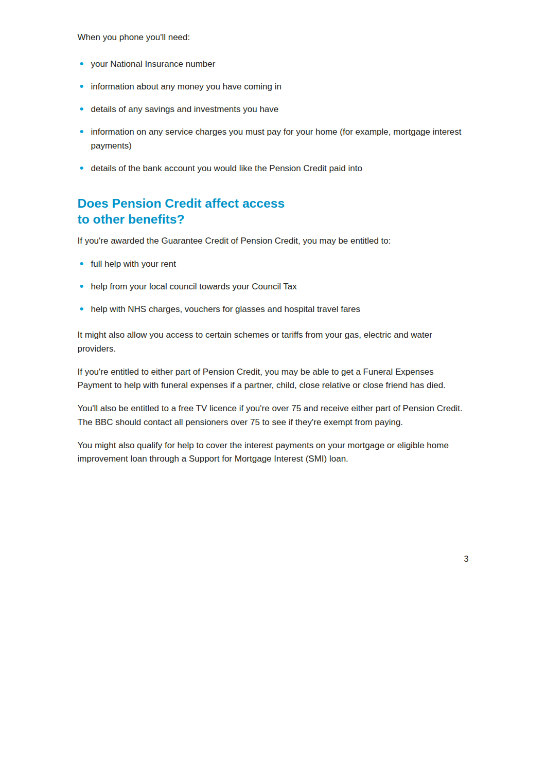When you phone you'll need:
your National Insurance number
information about any money you have coming in
details of any savings and investments you have
information on any service charges you must pay for your home (for example, mortgage interest payments)
details of the bank account you would like the Pension Credit paid into
Does Pension Credit affect access
to other benefits?
If you're awarded the Guarantee Credit of Pension Credit, you may be entitled to:
full help with your rent
help from your local council towards your Council Tax
help with NHS charges, vouchers for glasses and hospital travel fares
It might also allow you access to certain schemes or tariffs from your gas, electric and water providers.
If you're entitled to either part of Pension Credit, you may be able to get a Funeral Expenses Payment to help with funeral expenses if a partner, child, close relative or close friend has died.
You'll also be entitled to a free TV licence if you're over 75 and receive either part of Pension Credit. The BBC should contact all pensioners over 75 to see if they're exempt from paying.
You might also qualify for help to cover the interest payments on your mortgage or eligible home improvement loan through a Support for Mortgage Interest (SMI) loan.
3